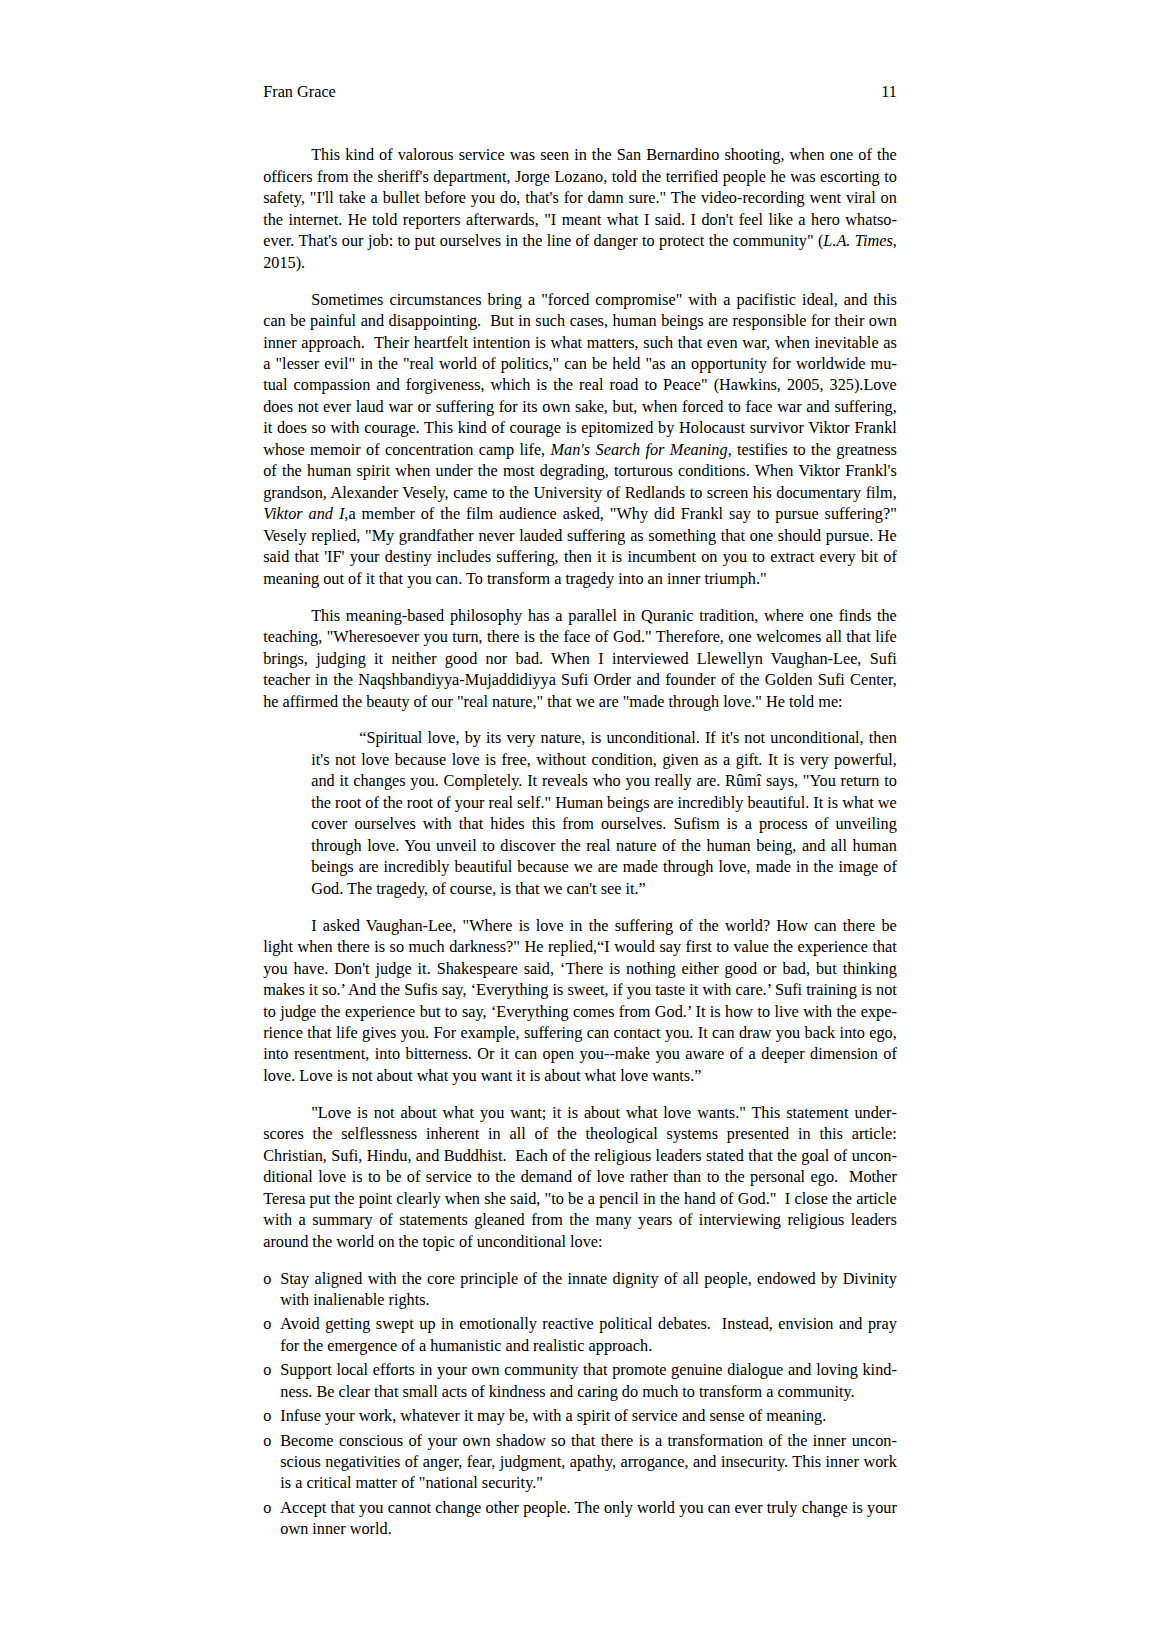Fran Grace 11
This kind of valorous service was seen in the San Bernardino shooting, when one of the officers from the sheriff's department, Jorge Lozano, told the terrified people he was escorting to safety, "I'll take a bullet before you do, that's for damn sure." The video-recording went viral on the internet. He told reporters afterwards, "I meant what I said. I don't feel like a hero whatsoever. That's our job: to put ourselves in the line of danger to protect the community" (L.A. Times, 2015).
Sometimes circumstances bring a "forced compromise" with a pacifistic ideal, and this can be painful and disappointing. But in such cases, human beings are responsible for their own inner approach. Their heartfelt intention is what matters, such that even war, when inevitable as a "lesser evil" in the "real world of politics," can be held "as an opportunity for worldwide mutual compassion and forgiveness, which is the real road to Peace" (Hawkins, 2005, 325).Love does not ever laud war or suffering for its own sake, but, when forced to face war and suffering, it does so with courage. This kind of courage is epitomized by Holocaust survivor Viktor Frankl whose memoir of concentration camp life, Man's Search for Meaning, testifies to the greatness of the human spirit when under the most degrading, torturous conditions. When Viktor Frankl's grandson, Alexander Vesely, came to the University of Redlands to screen his documentary film, Viktor and I,a member of the film audience asked, "Why did Frankl say to pursue suffering?" Vesely replied, "My grandfather never lauded suffering as something that one should pursue. He said that 'IF' your destiny includes suffering, then it is incumbent on you to extract every bit of meaning out of it that you can. To transform a tragedy into an inner triumph."
This meaning-based philosophy has a parallel in Quranic tradition, where one finds the teaching, "Wheresoever you turn, there is the face of God." Therefore, one welcomes all that life brings, judging it neither good nor bad. When I interviewed Llewellyn Vaughan-Lee, Sufi teacher in the Naqshbandiyya-Mujaddidiyya Sufi Order and founder of the Golden Sufi Center, he affirmed the beauty of our "real nature," that we are "made through love." He told me:
“Spiritual love, by its very nature, is unconditional. If it's not unconditional, then it's not love because love is free, without condition, given as a gift. It is very powerful, and it changes you. Completely. It reveals who you really are. Rûmî says, "You return to the root of the root of your real self." Human beings are incredibly beautiful. It is what we cover ourselves with that hides this from ourselves. Sufism is a process of unveiling through love. You unveil to discover the real nature of the human being, and all human beings are incredibly beautiful because we are made through love, made in the image of God. The tragedy, of course, is that we can't see it.”
I asked Vaughan-Lee, "Where is love in the suffering of the world? How can there be light when there is so much darkness?" He replied,“I would say first to value the experience that you have. Don't judge it. Shakespeare said, ‘There is nothing either good or bad, but thinking makes it so.’ And the Sufis say, ‘Everything is sweet, if you taste it with care.’ Sufi training is not to judge the experience but to say, ‘Everything comes from God.’ It is how to live with the experience that life gives you. For example, suffering can contact you. It can draw you back into ego, into resentment, into bitterness. Or it can open you--make you aware of a deeper dimension of love. Love is not about what you want it is about what love wants.”
"Love is not about what you want; it is about what love wants." This statement underscores the selflessness inherent in all of the theological systems presented in this article: Christian, Sufi, Hindu, and Buddhist. Each of the religious leaders stated that the goal of unconditional love is to be of service to the demand of love rather than to the personal ego. Mother Teresa put the point clearly when she said, "to be a pencil in the hand of God." I close the article with a summary of statements gleaned from the many years of interviewing religious leaders around the world on the topic of unconditional love:
Stay aligned with the core principle of the innate dignity of all people, endowed by Divinity with inalienable rights.
Avoid getting swept up in emotionally reactive political debates. Instead, envision and pray for the emergence of a humanistic and realistic approach.
Support local efforts in your own community that promote genuine dialogue and loving kindness. Be clear that small acts of kindness and caring do much to transform a community.
Infuse your work, whatever it may be, with a spirit of service and sense of meaning.
Become conscious of your own shadow so that there is a transformation of the inner unconscious negativities of anger, fear, judgment, apathy, arrogance, and insecurity. This inner work is a critical matter of "national security."
Accept that you cannot change other people. The only world you can ever truly change is your own inner world.